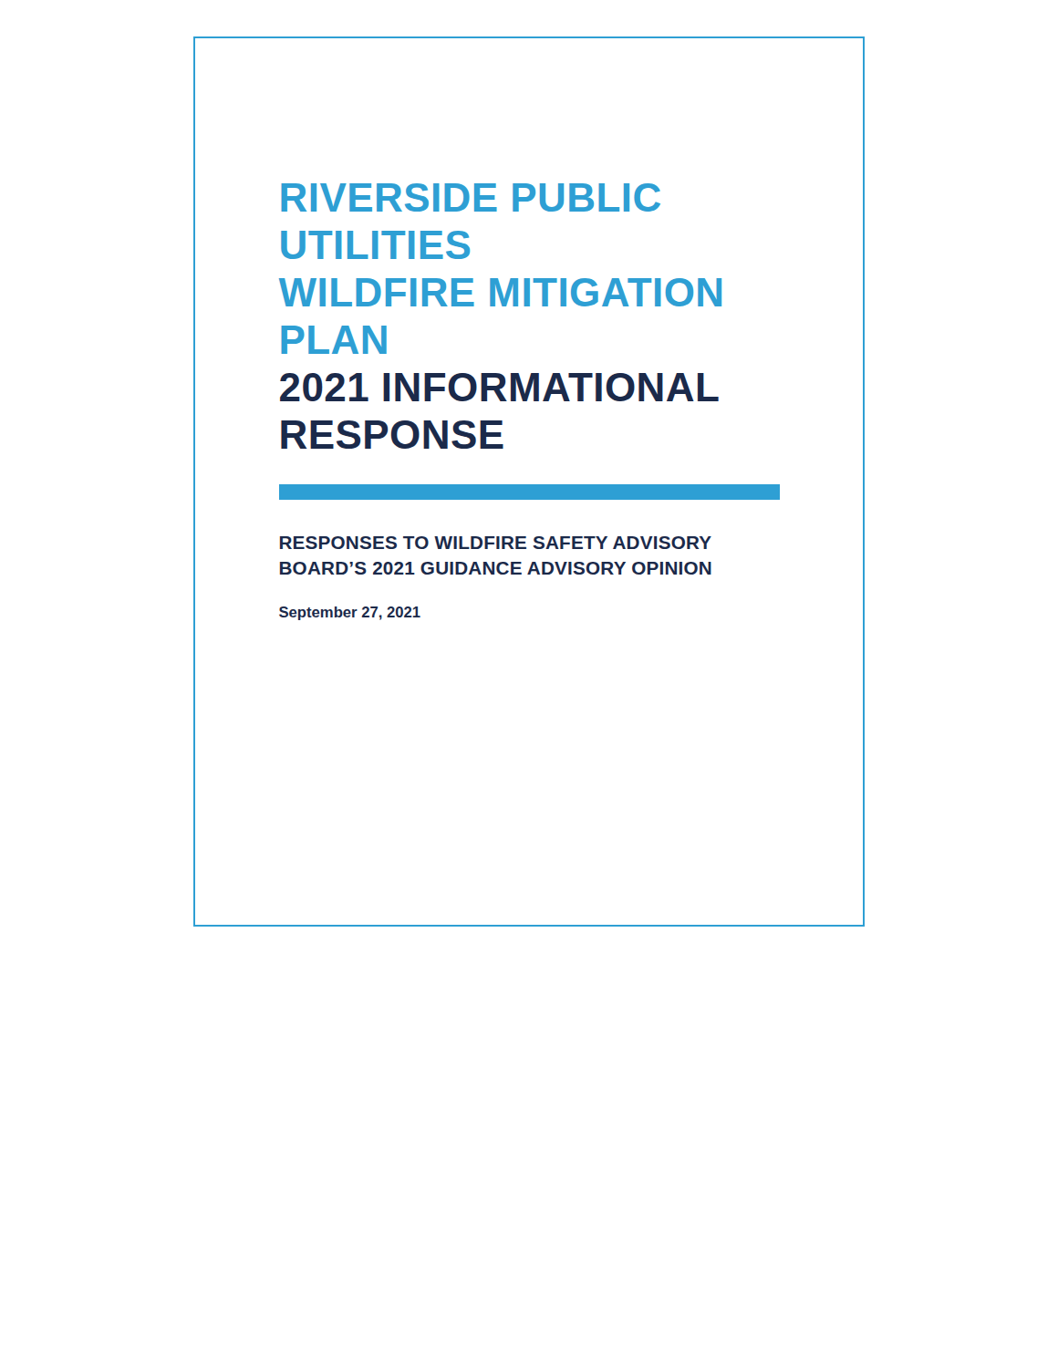RIVERSIDE PUBLIC UTILITIES
WILDFIRE MITIGATION PLAN
2021 INFORMATIONAL RESPONSE
RESPONSES TO WILDFIRE SAFETY ADVISORY
BOARD’S 2021 GUIDANCE ADVISORY OPINION
September 27, 2021